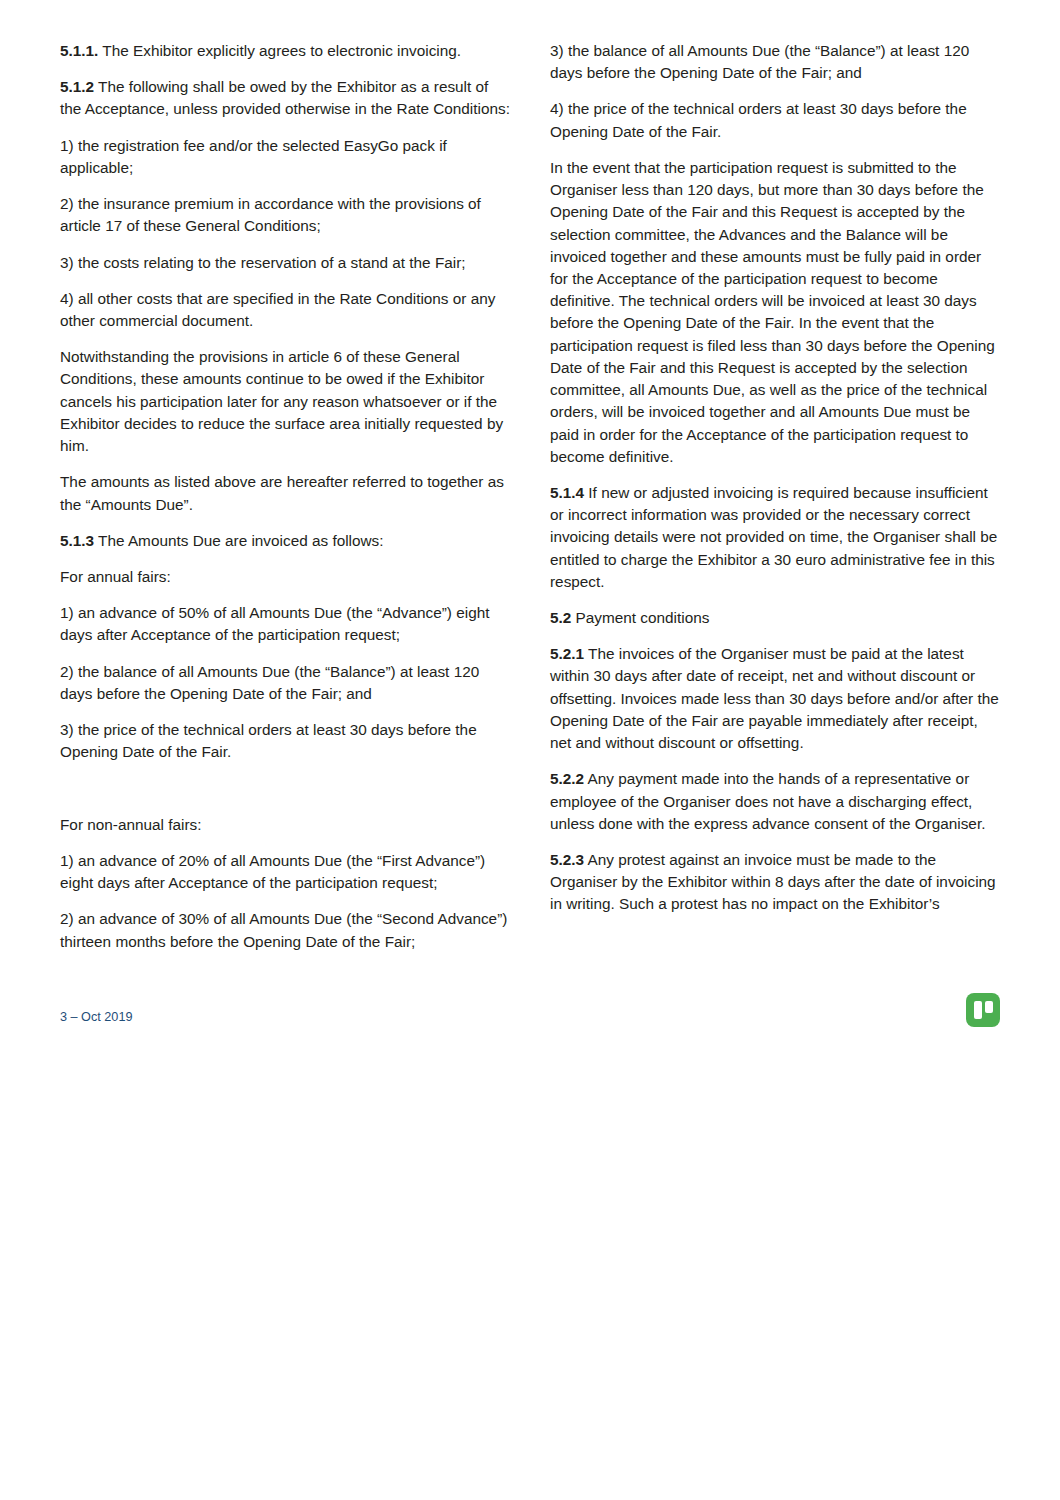5.1.1. The Exhibitor explicitly agrees to electronic invoicing.
5.1.2 The following shall be owed by the Exhibitor as a result of the Acceptance, unless provided otherwise in the Rate Conditions:
1) the registration fee and/or the selected EasyGo pack if applicable;
2) the insurance premium in accordance with the provisions of article 17 of these General Conditions;
3) the costs relating to the reservation of a stand at the Fair;
4) all other costs that are specified in the Rate Conditions or any other commercial document.
Notwithstanding the provisions in article 6 of these General Conditions, these amounts continue to be owed if the Exhibitor cancels his participation later for any reason whatsoever or if the Exhibitor decides to reduce the surface area initially requested by him.
The amounts as listed above are hereafter referred to together as the “Amounts Due”.
5.1.3 The Amounts Due are invoiced as follows:
For annual fairs:
1) an advance of 50% of all Amounts Due (the “Advance”) eight days after Acceptance of the participation request;
2) the balance of all Amounts Due (the “Balance”) at least 120 days before the Opening Date of the Fair; and
3) the price of the technical orders at least 30 days before the Opening Date of the Fair.
For non-annual fairs:
1) an advance of 20% of all Amounts Due (the “First Advance”) eight days after Acceptance of the participation request;
2) an advance of 30% of all Amounts Due (the “Second Advance”) thirteen months before the Opening Date of the Fair;
3) the balance of all Amounts Due (the “Balance”) at least 120 days before the Opening Date of the Fair; and
4) the price of the technical orders at least 30 days before the Opening Date of the Fair.
In the event that the participation request is submitted to the Organiser less than 120 days, but more than 30 days before the Opening Date of the Fair and this Request is accepted by the selection committee, the Advances and the Balance will be invoiced together and these amounts must be fully paid in order for the Acceptance of the participation request to become definitive. The technical orders will be invoiced at least 30 days before the Opening Date of the Fair. In the event that the participation request is filed less than 30 days before the Opening Date of the Fair and this Request is accepted by the selection committee, all Amounts Due, as well as the price of the technical orders, will be invoiced together and all Amounts Due must be paid in order for the Acceptance of the participation request to become definitive.
5.1.4 If new or adjusted invoicing is required because insufficient or incorrect information was provided or the necessary correct invoicing details were not provided on time, the Organiser shall be entitled to charge the Exhibitor a 30 euro administrative fee in this respect.
5.2 Payment conditions
5.2.1 The invoices of the Organiser must be paid at the latest within 30 days after date of receipt, net and without discount or offsetting. Invoices made less than 30 days before and/or after the Opening Date of the Fair are payable immediately after receipt, net and without discount or offsetting.
5.2.2 Any payment made into the hands of a representative or employee of the Organiser does not have a discharging effect, unless done with the express advance consent of the Organiser.
5.2.3 Any protest against an invoice must be made to the Organiser by the Exhibitor within 8 days after the date of invoicing in writing. Such a protest has no impact on the Exhibitor’s
3 – Oct 2019